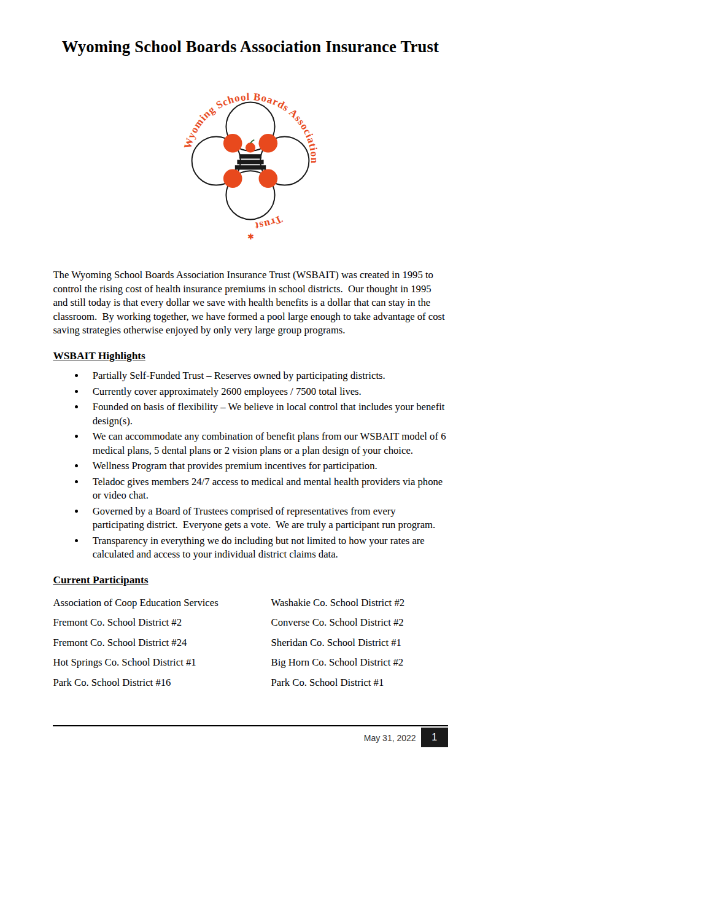Wyoming School Boards Association Insurance Trust
Wyoming School Boards Association Insurance Trust ✱
The Wyoming School Boards Association Insurance Trust (WSBAIT) was created in 1995 to control the rising cost of health insurance premiums in school districts. Our thought in 1995 and still today is that every dollar we save with health benefits is a dollar that can stay in the classroom. By working together, we have formed a pool large enough to take advantage of cost saving strategies otherwise enjoyed by only very large group programs.
WSBAIT Highlights
Partially Self-Funded Trust – Reserves owned by participating districts.
Currently cover approximately 2600 employees / 7500 total lives.
Founded on basis of flexibility – We believe in local control that includes your benefit design(s).
We can accommodate any combination of benefit plans from our WSBAIT model of 6 medical plans, 5 dental plans or 2 vision plans or a plan design of your choice.
Wellness Program that provides premium incentives for participation.
Teladoc gives members 24/7 access to medical and mental health providers via phone or video chat.
Governed by a Board of Trustees comprised of representatives from every participating district. Everyone gets a vote. We are truly a participant run program.
Transparency in everything we do including but not limited to how your rates are calculated and access to your individual district claims data.
Current Participants
| Association of Coop Education Services | Washakie Co. School District #2 |
| Fremont Co. School District #2 | Converse Co. School District #2 |
| Fremont Co. School District #24 | Sheridan Co. School District #1 |
| Hot Springs Co. School District #1 | Big Horn Co. School District #2 |
| Park Co. School District #16 | Park Co. School District #1 |
May 31, 2022 1